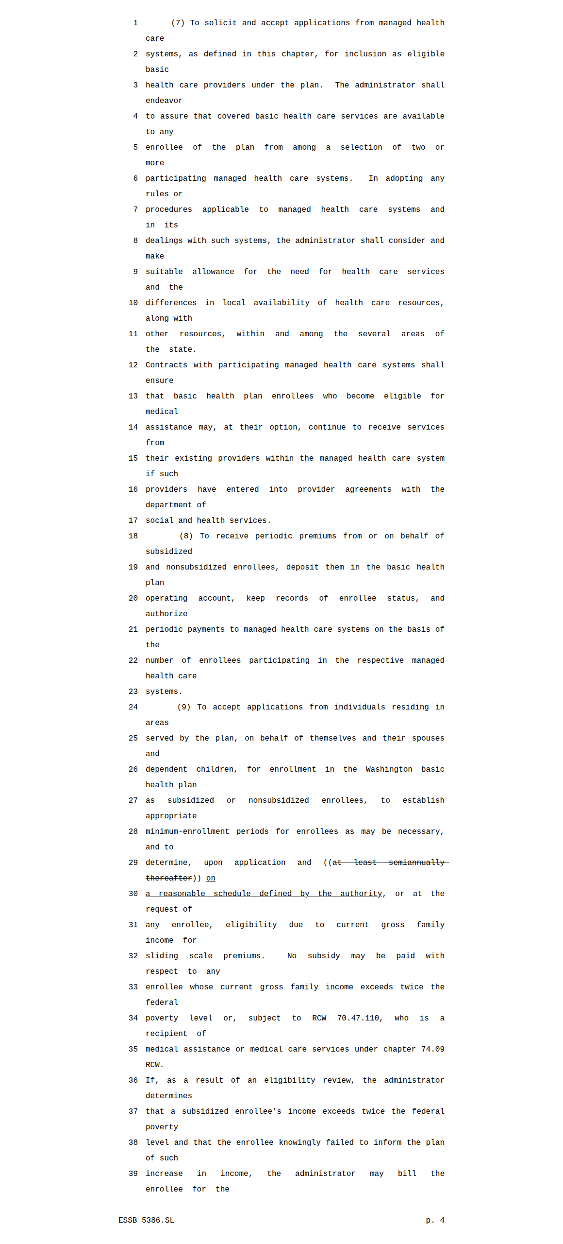(7) To solicit and accept applications from managed health care
systems, as defined in this chapter, for inclusion as eligible basic
health care providers under the plan. The administrator shall endeavor
to assure that covered basic health care services are available to any
enrollee of the plan from among a selection of two or more
participating managed health care systems. In adopting any rules or
procedures applicable to managed health care systems and in its
dealings with such systems, the administrator shall consider and make
suitable allowance for the need for health care services and the
differences in local availability of health care resources, along with
other resources, within and among the several areas of the state.
Contracts with participating managed health care systems shall ensure
that basic health plan enrollees who become eligible for medical
assistance may, at their option, continue to receive services from
their existing providers within the managed health care system if such
providers have entered into provider agreements with the department of
social and health services.
(8) To receive periodic premiums from or on behalf of subsidized
and nonsubsidized enrollees, deposit them in the basic health plan
operating account, keep records of enrollee status, and authorize
periodic payments to managed health care systems on the basis of the
number of enrollees participating in the respective managed health care
systems.
(9) To accept applications from individuals residing in areas
served by the plan, on behalf of themselves and their spouses and
dependent children, for enrollment in the Washington basic health plan
as subsidized or nonsubsidized enrollees, to establish appropriate
minimum-enrollment periods for enrollees as may be necessary, and to
determine, upon application and ((at least semiannually thereafter)) on
a reasonable schedule defined by the authority, or at the request of
any enrollee, eligibility due to current gross family income for
sliding scale premiums. No subsidy may be paid with respect to any
enrollee whose current gross family income exceeds twice the federal
poverty level or, subject to RCW 70.47.110, who is a recipient of
medical assistance or medical care services under chapter 74.09 RCW.
If, as a result of an eligibility review, the administrator determines
that a subsidized enrollee's income exceeds twice the federal poverty
level and that the enrollee knowingly failed to inform the plan of such
increase in income, the administrator may bill the enrollee for the
ESSB 5386.SL p. 4